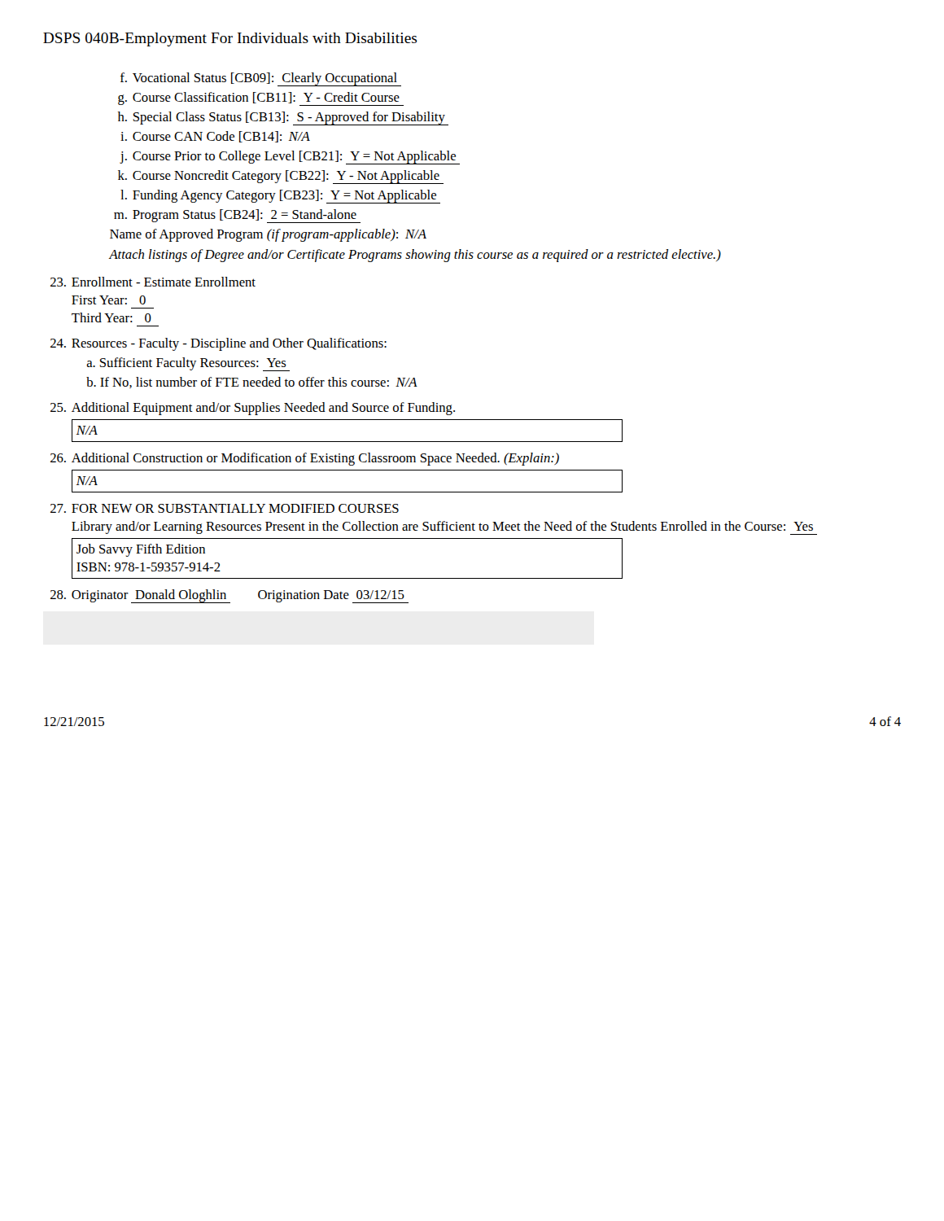DSPS 040B-Employment For Individuals with Disabilities
f. Vocational Status [CB09]: Clearly Occupational
g. Course Classification [CB11]: Y - Credit Course
h. Special Class Status [CB13]: S - Approved for Disability
i. Course CAN Code [CB14]: N/A
j. Course Prior to College Level [CB21]: Y = Not Applicable
k. Course Noncredit Category [CB22]: Y - Not Applicable
l. Funding Agency Category [CB23]: Y = Not Applicable
m. Program Status [CB24]: 2 = Stand-alone
Name of Approved Program (if program-applicable): N/A
Attach listings of Degree and/or Certificate Programs showing this course as a required or a restricted elective.)
23. Enrollment - Estimate Enrollment
First Year: 0
Third Year: 0
24. Resources - Faculty - Discipline and Other Qualifications:
a. Sufficient Faculty Resources: Yes
b. If No, list number of FTE needed to offer this course: N/A
25. Additional Equipment and/or Supplies Needed and Source of Funding.
N/A
26. Additional Construction or Modification of Existing Classroom Space Needed. (Explain:)
N/A
27. FOR NEW OR SUBSTANTIALLY MODIFIED COURSES
Library and/or Learning Resources Present in the Collection are Sufficient to Meet the Need of the Students Enrolled in the Course: Yes
Job Savvy Fifth Edition
ISBN: 978-1-59357-914-2
28. Originator Donald Ologhlin Origination Date 03/12/15
12/21/2015 4 of 4